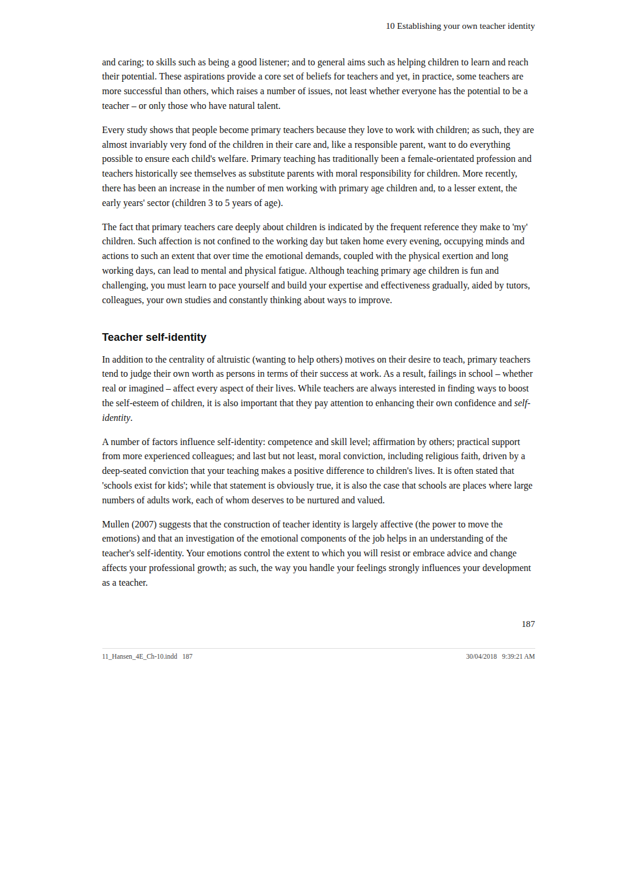10 Establishing your own teacher identity
and caring; to skills such as being a good listener; and to general aims such as helping children to learn and reach their potential. These aspirations provide a core set of beliefs for teachers and yet, in practice, some teachers are more successful than others, which raises a number of issues, not least whether everyone has the potential to be a teacher – or only those who have natural talent.
Every study shows that people become primary teachers because they love to work with children; as such, they are almost invariably very fond of the children in their care and, like a responsible parent, want to do everything possible to ensure each child's welfare. Primary teaching has traditionally been a female-orientated profession and teachers historically see themselves as substitute parents with moral responsibility for children. More recently, there has been an increase in the number of men working with primary age children and, to a lesser extent, the early years' sector (children 3 to 5 years of age).
The fact that primary teachers care deeply about children is indicated by the frequent reference they make to 'my' children. Such affection is not confined to the working day but taken home every evening, occupying minds and actions to such an extent that over time the emotional demands, coupled with the physical exertion and long working days, can lead to mental and physical fatigue. Although teaching primary age children is fun and challenging, you must learn to pace yourself and build your expertise and effectiveness gradually, aided by tutors, colleagues, your own studies and constantly thinking about ways to improve.
Teacher self-identity
In addition to the centrality of altruistic (wanting to help others) motives on their desire to teach, primary teachers tend to judge their own worth as persons in terms of their success at work. As a result, failings in school – whether real or imagined – affect every aspect of their lives. While teachers are always interested in finding ways to boost the self-esteem of children, it is also important that they pay attention to enhancing their own confidence and self-identity.
A number of factors influence self-identity: competence and skill level; affirmation by others; practical support from more experienced colleagues; and last but not least, moral conviction, including religious faith, driven by a deep-seated conviction that your teaching makes a positive difference to children's lives. It is often stated that 'schools exist for kids'; while that statement is obviously true, it is also the case that schools are places where large numbers of adults work, each of whom deserves to be nurtured and valued.
Mullen (2007) suggests that the construction of teacher identity is largely affective (the power to move the emotions) and that an investigation of the emotional components of the job helps in an understanding of the teacher's self-identity. Your emotions control the extent to which you will resist or embrace advice and change affects your professional growth; as such, the way you handle your feelings strongly influences your development as a teacher.
187
11_Hansen_4E_Ch-10.indd 187 30/04/2018 9:39:21 AM